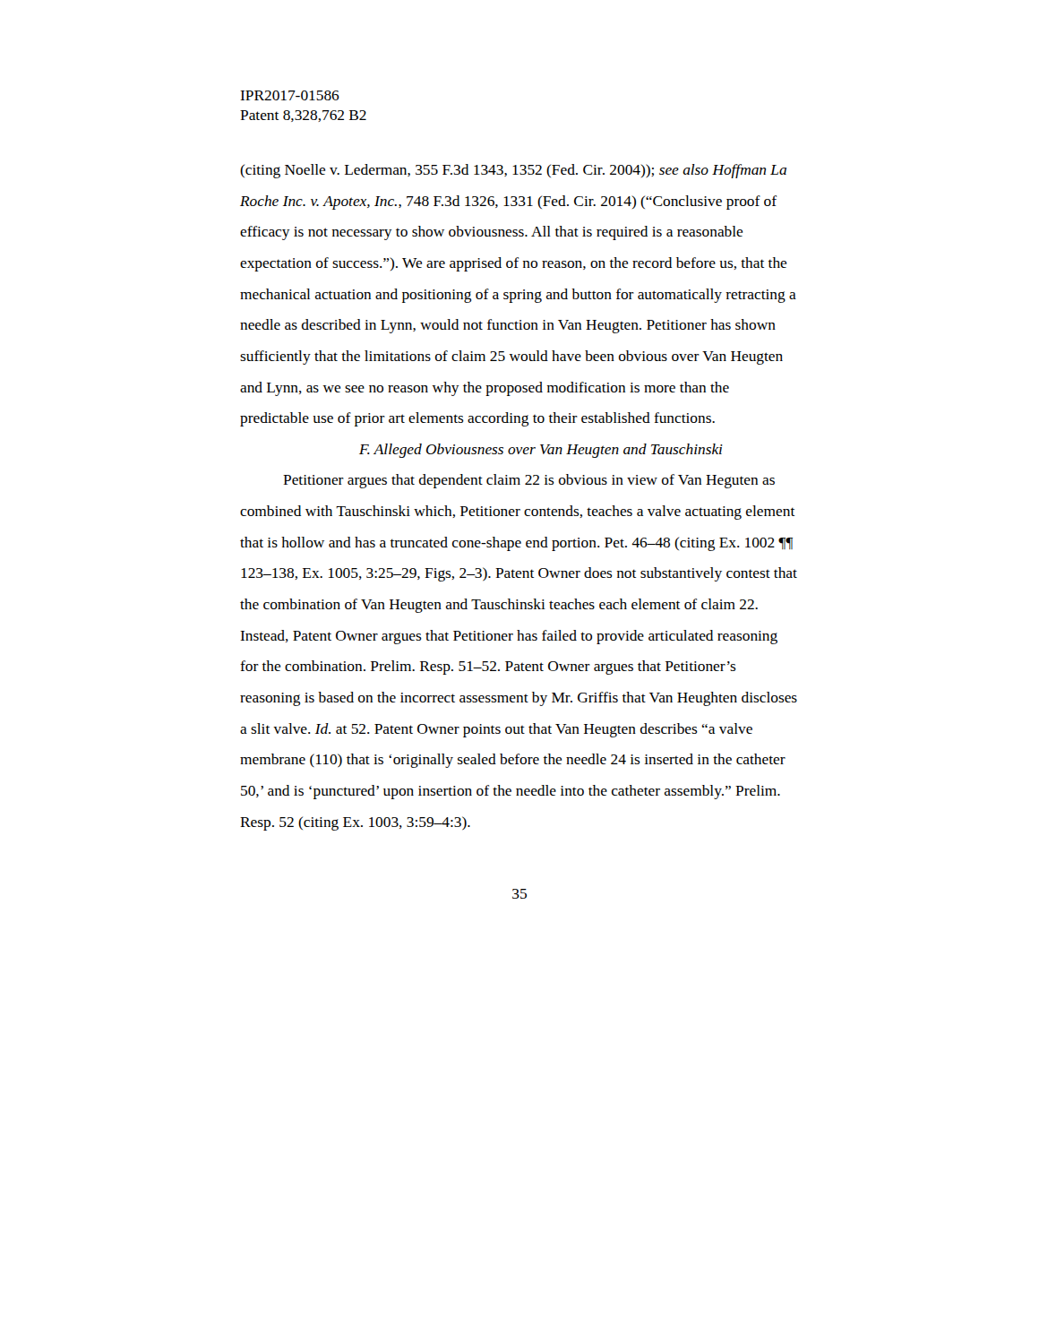IPR2017-01586
Patent 8,328,762 B2
(citing Noelle v. Lederman, 355 F.3d 1343, 1352 (Fed. Cir. 2004)); see also Hoffman La Roche Inc. v. Apotex, Inc., 748 F.3d 1326, 1331 (Fed. Cir. 2014) (“Conclusive proof of efficacy is not necessary to show obviousness. All that is required is a reasonable expectation of success.”). We are apprised of no reason, on the record before us, that the mechanical actuation and positioning of a spring and button for automatically retracting a needle as described in Lynn, would not function in Van Heugten. Petitioner has shown sufficiently that the limitations of claim 25 would have been obvious over Van Heugten and Lynn, as we see no reason why the proposed modification is more than the predictable use of prior art elements according to their established functions.
F. Alleged Obviousness over Van Heugten and Tauschinski
Petitioner argues that dependent claim 22 is obvious in view of Van Heguten as combined with Tauschinski which, Petitioner contends, teaches a valve actuating element that is hollow and has a truncated cone-shape end portion. Pet. 46–48 (citing Ex. 1002 ¶¶ 123–138, Ex. 1005, 3:25–29, Figs, 2–3). Patent Owner does not substantively contest that the combination of Van Heugten and Tauschinski teaches each element of claim 22. Instead, Patent Owner argues that Petitioner has failed to provide articulated reasoning for the combination. Prelim. Resp. 51–52. Patent Owner argues that Petitioner’s reasoning is based on the incorrect assessment by Mr. Griffis that Van Heughten discloses a slit valve. Id. at 52. Patent Owner points out that Van Heugten describes “a valve membrane (110) that is ‘originally sealed before the needle 24 is inserted in the catheter 50,’ and is ‘punctured’ upon insertion of the needle into the catheter assembly.” Prelim. Resp. 52 (citing Ex. 1003, 3:59–4:3).
35